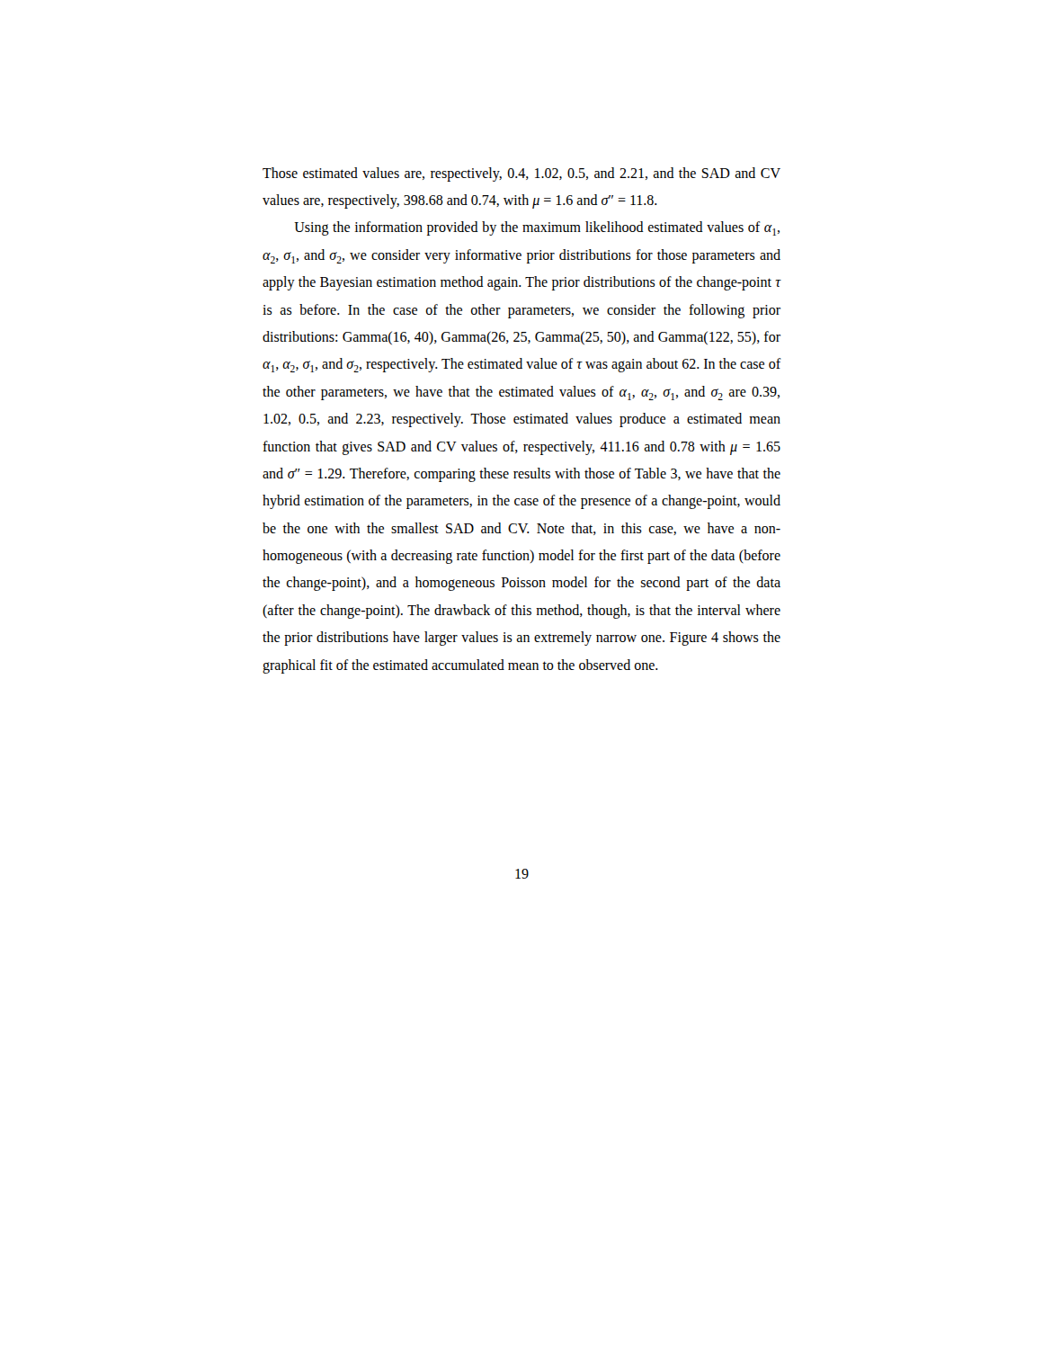Those estimated values are, respectively, 0.4, 1.02, 0.5, and 2.21, and the SAD and CV values are, respectively, 398.68 and 0.74, with μ = 1.6 and σ″ = 11.8.
Using the information provided by the maximum likelihood estimated values of α1, α2, σ1, and σ2, we consider very informative prior distributions for those parameters and apply the Bayesian estimation method again. The prior distributions of the change-point τ is as before. In the case of the other parameters, we consider the following prior distributions: Gamma(16, 40), Gamma(26, 25, Gamma(25, 50), and Gamma(122, 55), for α1, α2, σ1, and σ2, respectively. The estimated value of τ was again about 62. In the case of the other parameters, we have that the estimated values of α1, α2, σ1, and σ2 are 0.39, 1.02, 0.5, and 2.23, respectively. Those estimated values produce a estimated mean function that gives SAD and CV values of, respectively, 411.16 and 0.78 with μ = 1.65 and σ″ = 1.29. Therefore, comparing these results with those of Table 3, we have that the hybrid estimation of the parameters, in the case of the presence of a change-point, would be the one with the smallest SAD and CV. Note that, in this case, we have a non-homogeneous (with a decreasing rate function) model for the first part of the data (before the change-point), and a homogeneous Poisson model for the second part of the data (after the change-point). The drawback of this method, though, is that the interval where the prior distributions have larger values is an extremely narrow one. Figure 4 shows the graphical fit of the estimated accumulated mean to the observed one.
19